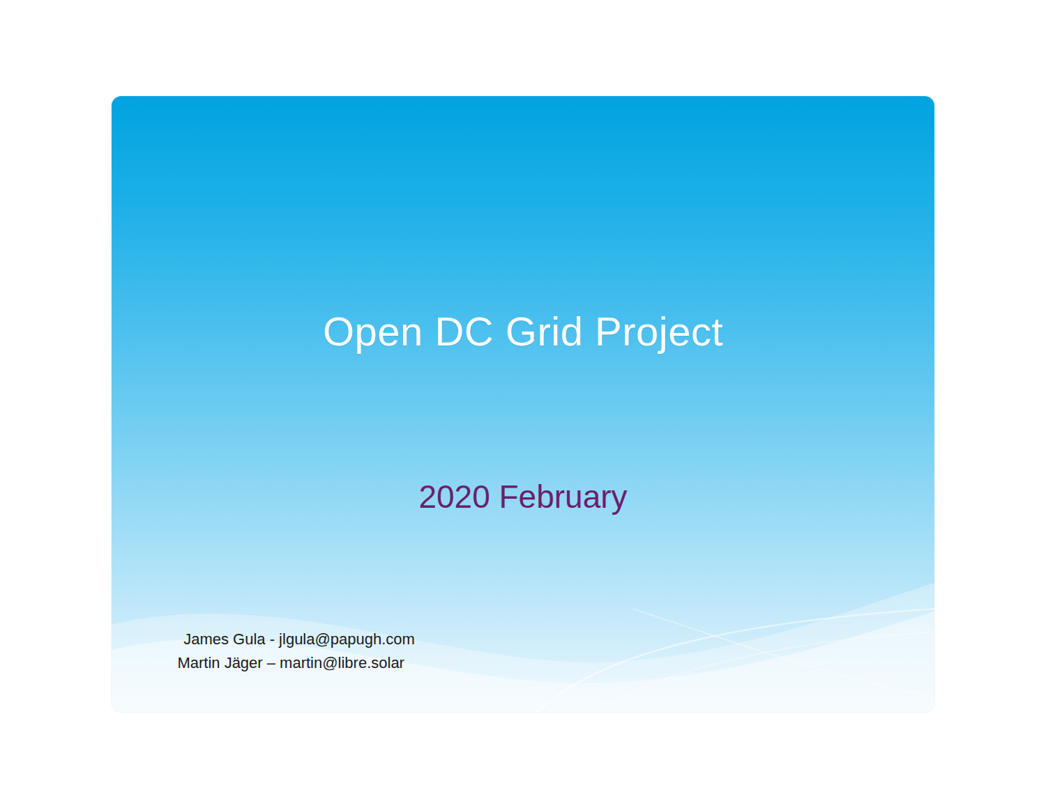Open DC Grid Project
2020 February
James Gula - jlgula@papugh.com
Martin Jäger – martin@libre.solar